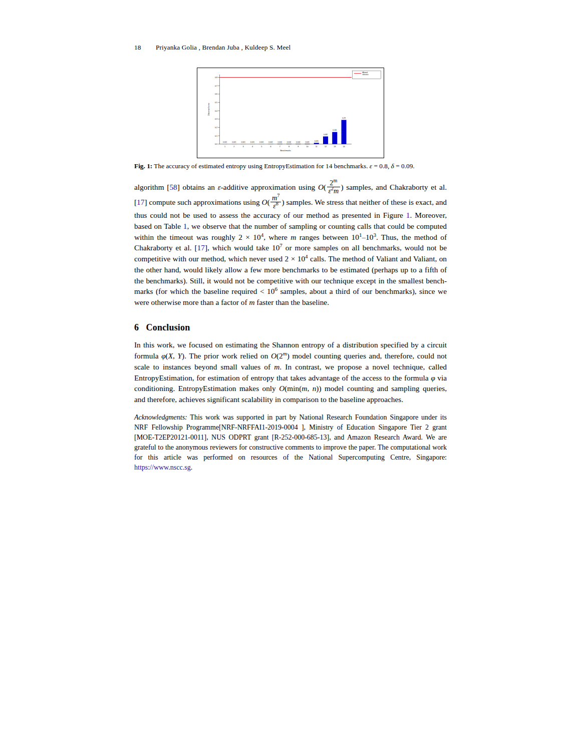18 Priyanka Golia , Brendan Juba , Kuldeep S. Meel
Allowed tolerance 0.0 0.1 0.2 0.3 0.4 0.5 0.6 0.7 0.8 Observed error 0.001 0.001 0.001 0.001 0.001 0.002 0.004 0.004 0.004 0.005 0.015 0.092 0.145 0.29 1 2 3 4 5 6 7 8 9 10 11 12 13 14 Benchmarks
Fig. 1: The accuracy of estimated entropy using EntropyEstimation for 14 benchmarks. ε = 0.8, δ = 0.09.
algorithm [58] obtains an ε-additive approximation using O(2m ε2m) samples, and Chakraborty et al. [17] compute such approximations using O(m7 ε8) samples. We stress that neither of these is exact, and thus could not be used to assess the accuracy of our method as presented in Figure 1. Moreover, based on Table 1, we observe that the number of sampling or counting calls that could be computed within the timeout was roughly 2 × 104, where m ranges between 101–103. Thus, the method of Chakraborty et al. [17], which would take 107 or more samples on all benchmarks, would not be competitive with our method, which never used 2 × 104 calls. The method of Valiant and Valiant, on the other hand, would likely allow a few more benchmarks to be estimated (perhaps up to a fifth of the benchmarks). Still, it would not be competitive with our technique except in the smallest benchmarks (for which the baseline required < 106 samples, about a third of our benchmarks), since we were otherwise more than a factor of m faster than the baseline.
6 Conclusion
In this work, we focused on estimating the Shannon entropy of a distribution specified by a circuit formula φ(X, Y). The prior work relied on O(2m) model counting queries and, therefore, could not scale to instances beyond small values of m. In contrast, we propose a novel technique, called EntropyEstimation, for estimation of entropy that takes advantage of the access to the formula φ via conditioning. EntropyEstimation makes only O(min(m, n)) model counting and sampling queries, and therefore, achieves significant scalability in comparison to the baseline approaches.
Acknowledgments: This work was supported in part by National Research Foundation Singapore under its NRF Fellowship Programme[NRF-NRFFAI1-2019-0004 ], Ministry of Education Singapore Tier 2 grant [MOE-T2EP20121-0011], NUS ODPRT grant [R-252-000-685-13], and Amazon Research Award. We are grateful to the anonymous reviewers for constructive comments to improve the paper. The computational work for this article was performed on resources of the National Supercomputing Centre, Singapore: https://www.nscc.sg.